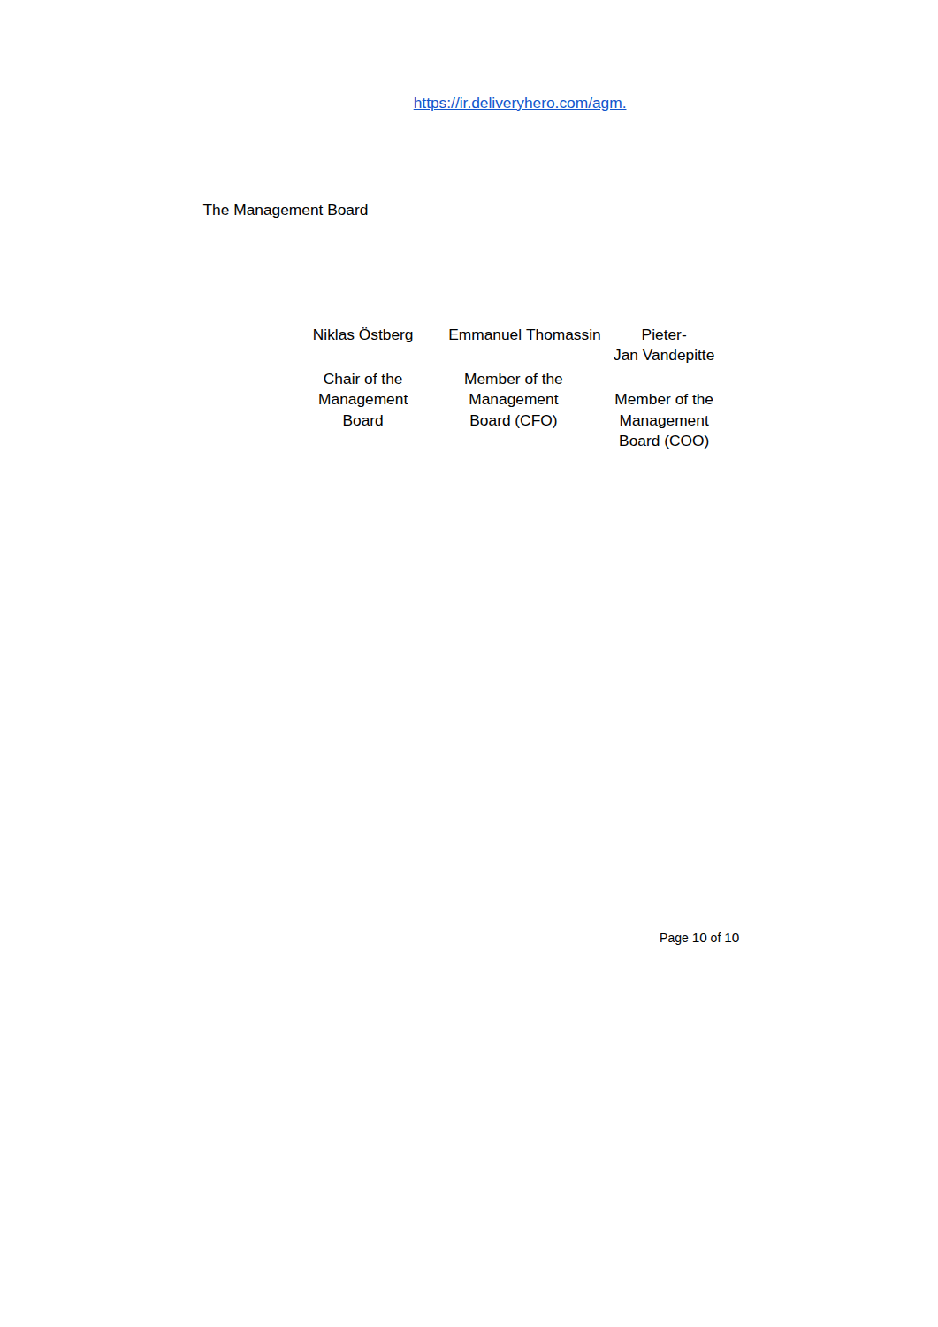https://ir.deliveryhero.com/agm.
The Management Board
| | Niklas Östberg Chair of the Management Board | Emmanuel Thomassin Member of the Management Board (CFO) | Pieter-Jan Vandepitte Member of the Management Board (COO) |
Page 10 of 10